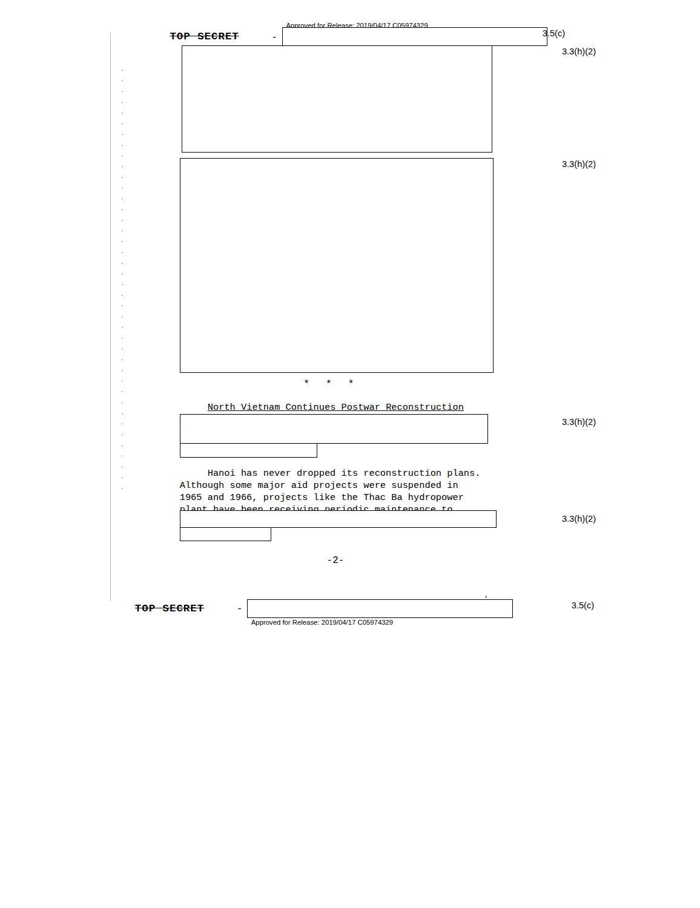.
.
.
.
.
.
.
.
.
.
.
.
.
.
.
.
.
.
.
.
.
.
.
.
.
.
.
.
.
.
.
.
.
.
.
.
.
.
.
.
Approved for Release: 2019/04/17 C05974329
TOP SECRET
-
3.5(c)
3.3(h)(2)
3.3(h)(2)
* * *
North Vietnam Continues Postwar Reconstruction
Plans
3.3(h)(2)
Hanoi has never dropped its reconstruction plans. Although some major aid projects were suspended in 1965 and 1966, projects like the Thac Ba hydropower plant have been receiving periodic maintenance to prevent their deterioration,
3.3(h)(2)
-2-
TOP SECRET
-
,
3.5(c)
Approved for Release: 2019/04/17 C05974329